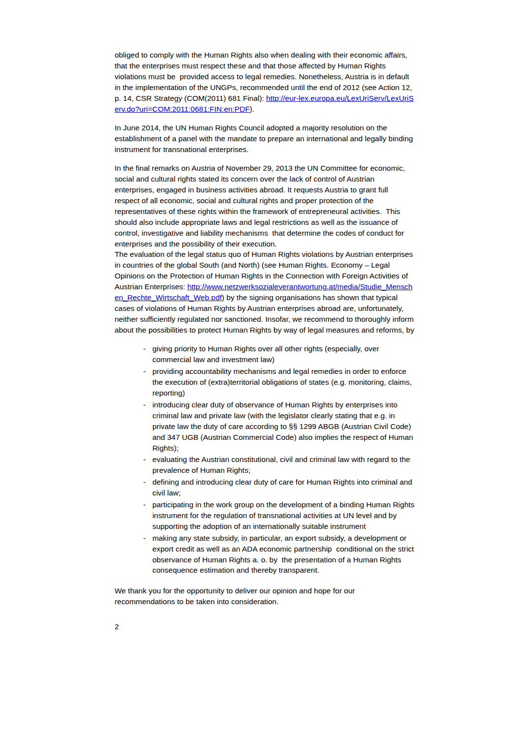obliged to comply with the Human Rights also when dealing with their economic affairs, that the enterprises must respect these and that those affected by Human Rights violations must be provided access to legal remedies. Nonetheless, Austria is in default in the implementation of the UNGPs, recommended until the end of 2012 (see Action 12, p. 14, CSR Strategy (COM(2011) 681 Final): http://eur-lex.europa.eu/LexUriServ/LexUriServ.do?uri=COM:2011:0681:FIN:en:PDF).
In June 2014, the UN Human Rights Council adopted a majority resolution on the establishment of a panel with the mandate to prepare an international and legally binding instrument for transnational enterprises.
In the final remarks on Austria of November 29, 2013 the UN Committee for economic, social and cultural rights stated its concern over the lack of control of Austrian enterprises, engaged in business activities abroad. It requests Austria to grant full respect of all economic, social and cultural rights and proper protection of the representatives of these rights within the framework of entrepreneural activities. This should also include appropriate laws and legal restrictions as well as the issuance of control, investigative and liability mechanisms that determine the codes of conduct for enterprises and the possibility of their execution.
The evaluation of the legal status quo of Human Rights violations by Austrian enterprises in countries of the global South (and North) (see Human Rights. Economy – Legal Opinions on the Protection of Human Rights in the Connection with Foreign Activities of Austrian Enterprises: http://www.netzwerksozialeverantwortung.at/media/Studie_Menschen_Rechte_Wirtschaft_Web.pdf) by the signing organisations has shown that typical cases of violations of Human Rights by Austrian enterprises abroad are, unfortunately, neither sufficiently regulated nor sanctioned. Insofar, we recommend to thoroughly inform about the possibilities to protect Human Rights by way of legal measures and reforms, by
giving priority to Human Rights over all other rights (especially, over commercial law and investment law)
providing accountability mechanisms and legal remedies in order to enforce the execution of (extra)territorial obligations of states (e.g. monitoring, claims, reporting)
introducing clear duty of observance of Human Rights by enterprises into criminal law and private law (with the legislator clearly stating that e.g. in private law the duty of care according to §§ 1299 ABGB (Austrian Civil Code) and 347 UGB (Austrian Commercial Code) also implies the respect of Human Rights);
evaluating the Austrian constitutional, civil and criminal law with regard to the prevalence of Human Rights;
defining and introducing clear duty of care for Human Rights into criminal and civil law;
participating in the work group on the development of a binding Human Rights instrument for the regulation of transnational activities at UN level and by supporting the adoption of an internationally suitable instrument
making any state subsidy, in particular, an export subsidy, a development or export credit as well as an ADA economic partnership conditional on the strict observance of Human Rights a. o. by the presentation of a Human Rights consequence estimation and thereby transparent.
We thank you for the opportunity to deliver our opinion and hope for our recommendations to be taken into consideration.
2